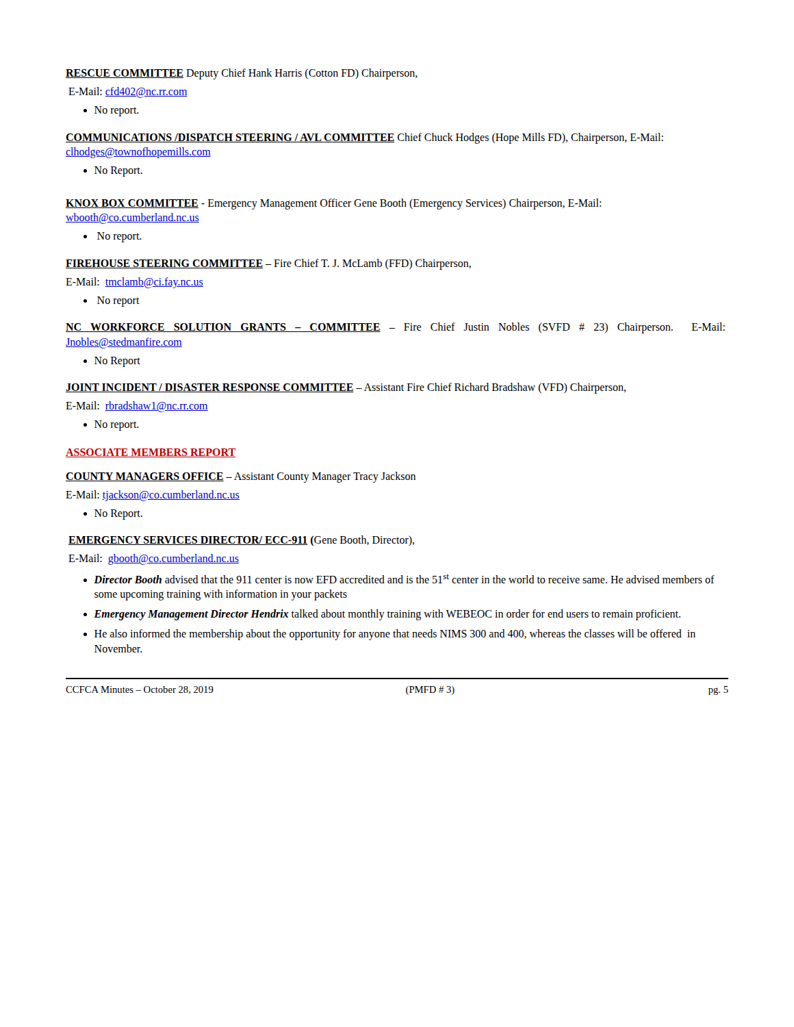RESCUE COMMITTEE Deputy Chief Hank Harris (Cotton FD) Chairperson,
E-Mail: cfd402@nc.rr.com
No report.
COMMUNICATIONS /DISPATCH STEERING / AVL COMMITTEE Chief Chuck Hodges (Hope Mills FD), Chairperson, E-Mail: clhodges@townofhopemills.com
No Report.
KNOX BOX COMMITTEE - Emergency Management Officer Gene Booth (Emergency Services) Chairperson, E-Mail: wbooth@co.cumberland.nc.us
No report.
FIREHOUSE STEERING COMMITTEE – Fire Chief T. J. McLamb (FFD) Chairperson,
E-Mail: tmclamb@ci.fay.nc.us
No report
NC WORKFORCE SOLUTION GRANTS – COMMITTEE – Fire Chief Justin Nobles (SVFD # 23) Chairperson. E-Mail: Jnobles@stedmanfire.com
No Report
JOINT INCIDENT / DISASTER RESPONSE COMMITTEE – Assistant Fire Chief Richard Bradshaw (VFD) Chairperson,
E-Mail: rbradshaw1@nc.rr.com
No report.
ASSOCIATE MEMBERS REPORT
COUNTY MANAGERS OFFICE – Assistant County Manager Tracy Jackson
E-Mail: tjackson@co.cumberland.nc.us
No Report.
EMERGENCY SERVICES DIRECTOR/ ECC-911 (Gene Booth, Director),
E-Mail: gbooth@co.cumberland.nc.us
Director Booth advised that the 911 center is now EFD accredited and is the 51st center in the world to receive same. He advised members of some upcoming training with information in your packets
Emergency Management Director Hendrix talked about monthly training with WEBEOC in order for end users to remain proficient.
He also informed the membership about the opportunity for anyone that needs NIMS 300 and 400, whereas the classes will be offered in November.
| CCFCA Minutes – October 28, 2019 | (PMFD # 3) | pg. 5 |